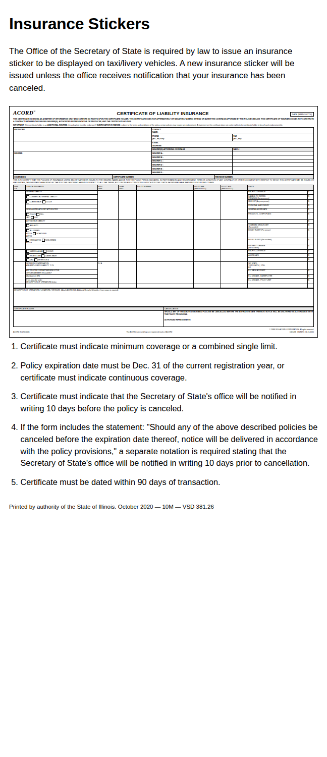Insurance Stickers
The Office of the Secretary of State is required by law to issue an insurance sticker to be displayed on taxi/livery vehicles. A new insurance sticker will be issued unless the office receives notification that your insurance has been canceled.
ACORD®
CERTIFICATE OF LIABILITY INSURANCE
DATE (MM/DD/YYYY)
THIS CERTIFICATE IS ISSUED AS A MATTER OF INFORMATION ONLY AND CONFERS NO RIGHTS UPON THE CERTIFICATE HOLDER. THIS CERTIFICATE DOES NOT AFFIRMATIVELY OR NEGATIVELY AMEND, EXTEND OR ALTER THE COVERAGE AFFORDED BY THE POLICIES BELOW. THIS CERTIFICATE OF INSURANCE DOES NOT CONSTITUTE A CONTRACT BETWEEN THE ISSUING INSURER(S), AUTHORIZED REPRESENTATIVE OR PRODUCER, AND THE CERTIFICATE HOLDER.
IMPORTANT: If the certificate holder is an ADDITIONAL INSURED, the policy(ies) must be endorsed. If SUBROGATION IS WAIVED, subject to the terms and conditions of the policy, certain policies may require an endorsement. A statement on this certificate does not confer rights to the certificate holder in lieu of such endorsement(s).
| PRODUCER | CONTACT NAME: |
| PHONE (A/C, No, Ext): | FAX (A/C, No): |
| | E-MAIL ADDRESS: |
| INSURER(S) AFFORDING COVERAGE | NAIC # |
| INSURED | INSURER A : | |
| INSURER B : | |
| INSURER C : | |
| INSURER D : | |
| INSURER E : | |
| | INSURER F : | |
| COVERAGES | CERTIFICATE NUMBER: | REVISION NUMBER: |
THIS IS TO CERTIFY THAT THE POLICIES OF INSURANCE LISTED BELOW HAVE BEEN ISSUED TO THE INSURED NAMED ABOVE FOR THE POLICY PERIOD INDICATED. NOTWITHSTANDING ANY REQUIREMENT, TERM OR CONDITION OF ANY CONTRACT OR OTHER DOCUMENT WITH RESPECT TO WHICH THIS CERTIFICATE MAY BE ISSUED OR MAY PERTAIN, THE INSURANCE AFFORDED BY THE POLICIES DESCRIBED HEREIN IS SUBJECT TO ALL THE TERMS, EXCLUSIONS AND CONDITIONS OF SUCH POLICIES. LIMITS SHOWN MAY HAVE BEEN REDUCED BY PAID CLAIMS.
| INSR LTR | TYPE OF INSURANCE | ADDL INSR | SUBR WVD | POLICY NUMBER | POLICY EFF (MM/DD/YYYY) | POLICY EXP (MM/DD/YYYY) | LIMITS |
| | GENERAL LIABILITY | | | | | | EACH OCCURRENCE | $ |
| COMMERCIAL GENERAL LIABILITY | DAMAGE TO RENTED PREMISES (Ea occurrence) | $ |
| CLAIMS-MADE OCCUR | MED EXP (Any one person) | $ |
| | PERSONAL & ADV INJURY | $ |
| GEN'L AGGREGATE LIMIT APPLIES PER: | GENERAL AGGREGATE | $ |
| POLICY PRO- JECT LOC | PRODUCTS - COMP/OP AGG | $ |
| | AUTOMOBILE LIABILITY | | | | | | | $ |
| ANY AUTO | COMBINED SINGLE LIMIT (Ea accident) | $ |
| ALL OWNED AUTOS SCHEDULED AUTOS | BODILY INJURY (Per person) | $ |
| HIRED AUTOS NON-OWNED AUTOS | BODILY INJURY (Per accident) | $ |
| | PROPERTY DAMAGE (Per accident) | $ |
| | UMBRELLA LIAB OCCUR | | | | | | EACH OCCURRENCE | $ |
| EXCESS LIAB CLAIMS-MADE | AGGREGATE | $ |
| DED RETENTION $ | | $ |
| | WORKERS COMPENSATION AND EMPLOYERS' LIABILITY Y / N | N / A | | | | | WC STATU- TORY LIMITS / OTH- ER | |
| ANY PROPRIETOR/PARTNER/EXECUTIVE OFFICER/MEMBER EXCLUDED? | E.L. EACH ACCIDENT | $ |
| (Mandatory in NH) | E.L. DISEASE - EA EMPLOYEE | $ |
| If yes, describe under DESCRIPTION OF OPERATIONS below | E.L. DISEASE - POLICY LIMIT | $ |
| DESCRIPTION OF OPERATIONS / LOCATIONS / VEHICLES (Attach ACORD 101, Additional Remarks Schedule, if more space is required) |
| CERTIFICATE HOLDER | CANCELLATION |
| | SHOULD ANY OF THE ABOVE DESCRIBED POLICIES BE CANCELLED BEFORE THE EXPIRATION DATE THEREOF, NOTICE WILL BE DELIVERED IN ACCORDANCE WITH THE POLICY PROVISIONS. AUTHORIZED REPRESENTATIVE |
ACORD 25 (2010/05)
The ACORD name and logo are registered marks of ACORD
© 1988-2010 ACORD CORPORATION. All rights reserved.
1001486 132849.6 11-15-2010
Certificate must indicate minimum coverage or a combined single limit.
Policy expiration date must be Dec. 31 of the current registration year, or certificate must indicate continuous coverage.
Certificate must indicate that the Secretary of State's office will be notified in writing 10 days before the policy is canceled.
If the form includes the statement: "Should any of the above described policies be canceled before the expiration date thereof, notice will be delivered in accordance with the policy provisions," a separate notation is required stating that the Secretary of State's office will be notified in writing 10 days prior to cancellation.
Certificate must be dated within 90 days of transaction.
Printed by authority of the State of Illinois. October 2020 — 10M — VSD 381.26